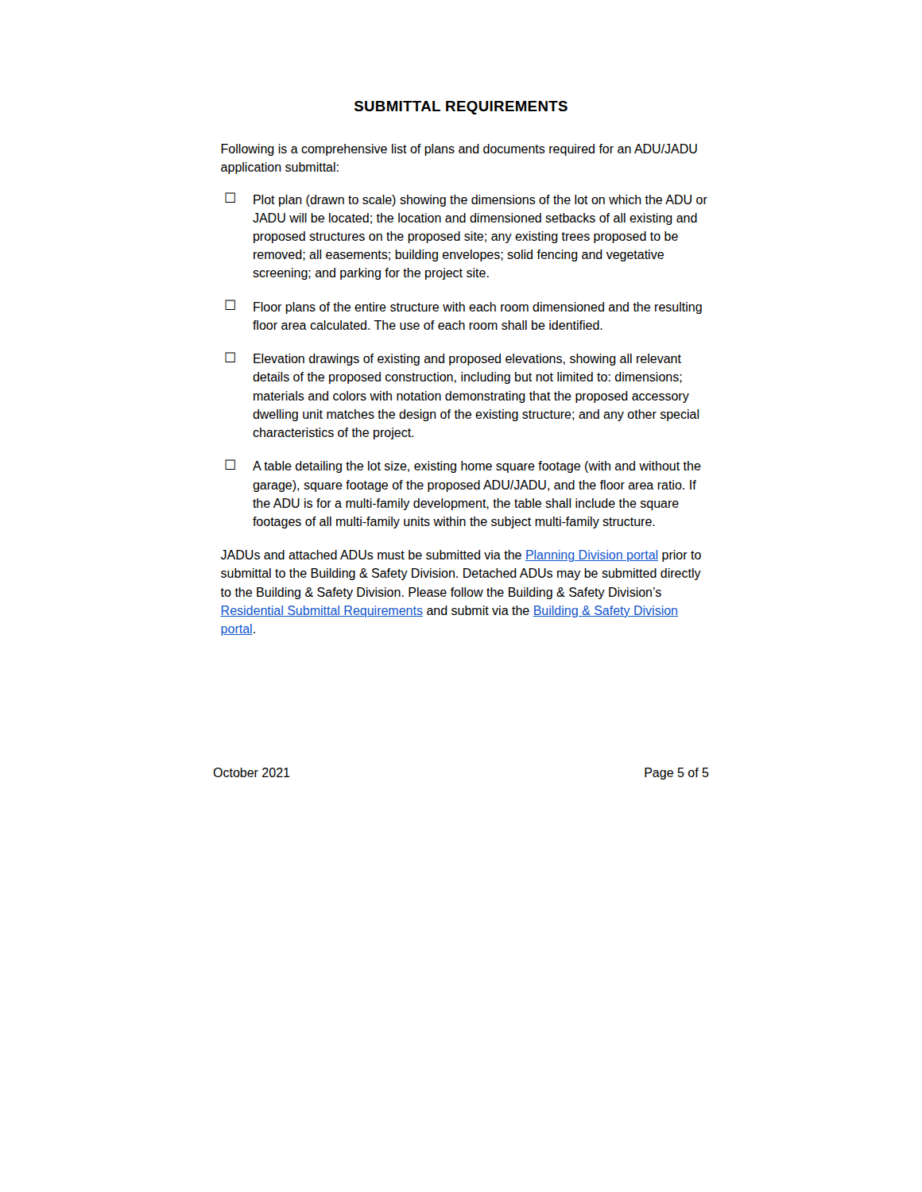SUBMITTAL REQUIREMENTS
Following is a comprehensive list of plans and documents required for an ADU/JADU application submittal:
Plot plan (drawn to scale) showing the dimensions of the lot on which the ADU or JADU will be located; the location and dimensioned setbacks of all existing and proposed structures on the proposed site; any existing trees proposed to be removed; all easements; building envelopes; solid fencing and vegetative screening; and parking for the project site.
Floor plans of the entire structure with each room dimensioned and the resulting floor area calculated. The use of each room shall be identified.
Elevation drawings of existing and proposed elevations, showing all relevant details of the proposed construction, including but not limited to: dimensions; materials and colors with notation demonstrating that the proposed accessory dwelling unit matches the design of the existing structure; and any other special characteristics of the project.
A table detailing the lot size, existing home square footage (with and without the garage), square footage of the proposed ADU/JADU, and the floor area ratio. If the ADU is for a multi-family development, the table shall include the square footages of all multi-family units within the subject multi-family structure.
JADUs and attached ADUs must be submitted via the Planning Division portal prior to submittal to the Building & Safety Division. Detached ADUs may be submitted directly to the Building & Safety Division. Please follow the Building & Safety Division’s Residential Submittal Requirements and submit via the Building & Safety Division portal.
October 2021 Page 5 of 5